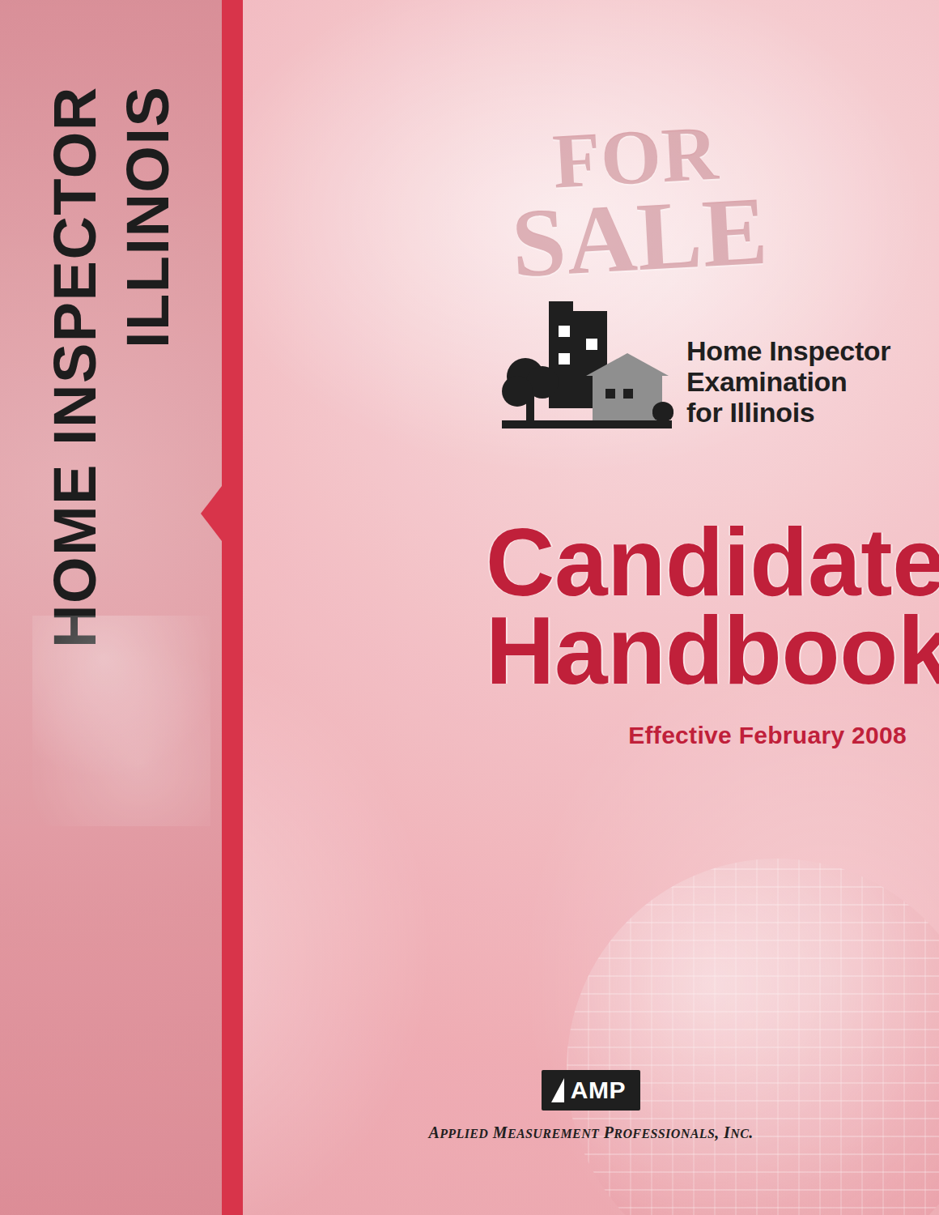Illinois Home Inspector
FOR SALE
Home Inspector
Examination
for Illinois
Candidate Handbook
Effective February 2008
AMP
APPLIED MEASUREMENT PROFESSIONALS, INC.